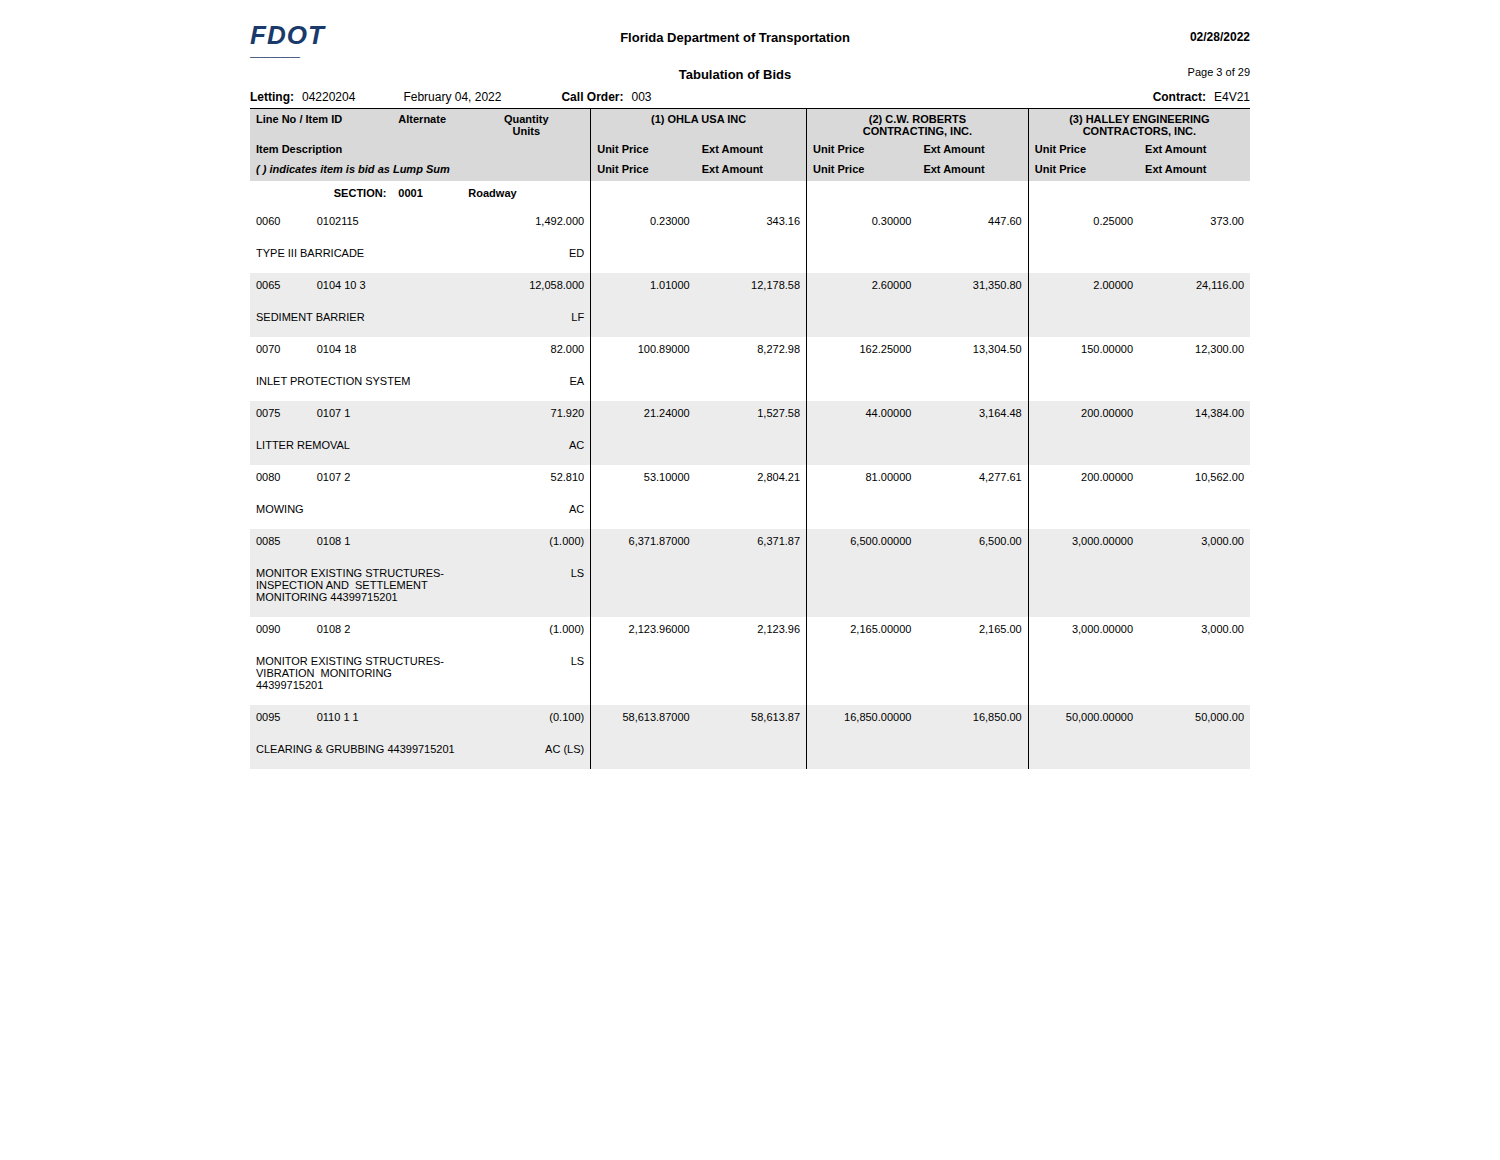FDOT
—————
Florida Department of Transportation
Tabulation of Bids
02/28/2022
Page 3 of 29
Letting: 04220204
February 04, 2022
Call Order: 003
Contract: E4V21
| Line No / Item ID | Alternate | Quantity Units | (1) OHLA USA INC | (2) C.W. ROBERTS CONTRACTING, INC. | (3) HALLEY ENGINEERING CONTRACTORS, INC. |
| --- | --- | --- | --- | --- | --- |
| Item Description | | Unit Price | Ext Amount | Unit Price | Ext Amount | Unit Price | Ext Amount |
| ( ) indicates item is bid as Lump Sum | | Unit Price | Ext Amount | Unit Price | Ext Amount | Unit Price | Ext Amount |
| SECTION: | 0001 | Roadway | | | | | | |
| 0060 | 0102115 | 1,492.000 | 0.23000 | 343.16 | 0.30000 | 447.60 | 0.25000 | 373.00 |
| TYPE III BARRICADE | ED | | | | | | |
| 0065 | 0104 10 3 | 12,058.000 | 1.01000 | 12,178.58 | 2.60000 | 31,350.80 | 2.00000 | 24,116.00 |
| SEDIMENT BARRIER | LF | | | | | | |
| 0070 | 0104 18 | 82.000 | 100.89000 | 8,272.98 | 162.25000 | 13,304.50 | 150.00000 | 12,300.00 |
| INLET PROTECTION SYSTEM | EA | | | | | | |
| 0075 | 0107 1 | 71.920 | 21.24000 | 1,527.58 | 44.00000 | 3,164.48 | 200.00000 | 14,384.00 |
| LITTER REMOVAL | AC | | | | | | |
| 0080 | 0107 2 | 52.810 | 53.10000 | 2,804.21 | 81.00000 | 4,277.61 | 200.00000 | 10,562.00 |
| MOWING | AC | | | | | | |
| 0085 | 0108 1 | (1.000) | 6,371.87000 | 6,371.87 | 6,500.00000 | 6,500.00 | 3,000.00000 | 3,000.00 |
| MONITOR EXISTING STRUCTURES- INSPECTION AND SETTLEMENT MONITORING 44399715201 | LS | | | | | | |
| 0090 | 0108 2 | (1.000) | 2,123.96000 | 2,123.96 | 2,165.00000 | 2,165.00 | 3,000.00000 | 3,000.00 |
| MONITOR EXISTING STRUCTURES- VIBRATION MONITORING 44399715201 | LS | | | | | | |
| 0095 | 0110 1 1 | (0.100) | 58,613.87000 | 58,613.87 | 16,850.00000 | 16,850.00 | 50,000.00000 | 50,000.00 |
| CLEARING & GRUBBING 44399715201 | AC (LS) | | | | | | |